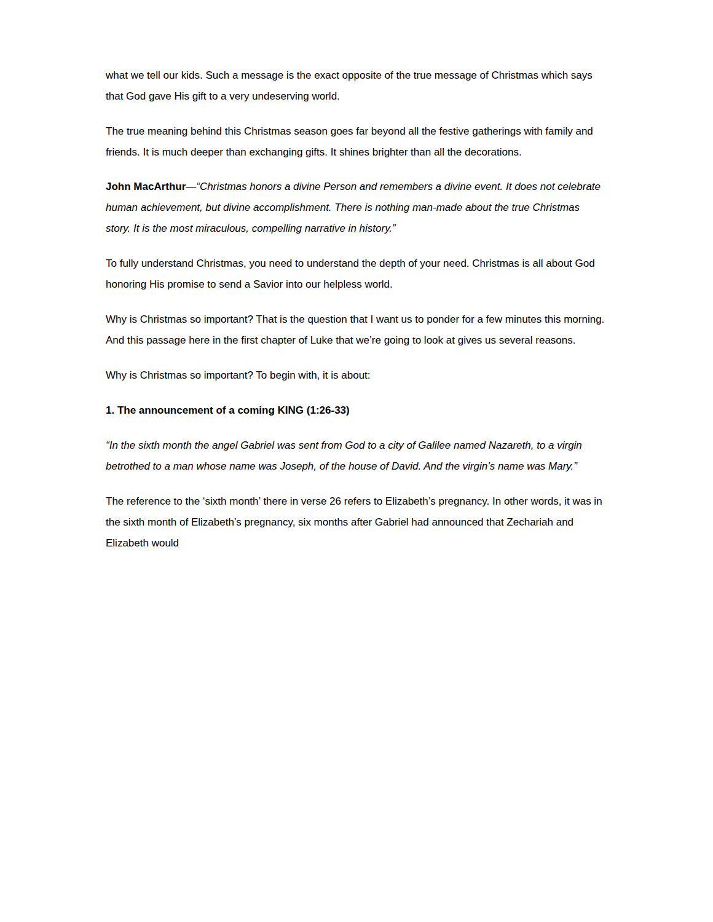what we tell our kids. Such a message is the exact opposite of the true message of Christmas which says that God gave His gift to a very undeserving world.
The true meaning behind this Christmas season goes far beyond all the festive gatherings with family and friends. It is much deeper than exchanging gifts. It shines brighter than all the decorations.
John MacArthur—“Christmas honors a divine Person and remembers a divine event. It does not celebrate human achievement, but divine accomplishment. There is nothing man-made about the true Christmas story. It is the most miraculous, compelling narrative in history.”
To fully understand Christmas, you need to understand the depth of your need. Christmas is all about God honoring His promise to send a Savior into our helpless world.
Why is Christmas so important? That is the question that I want us to ponder for a few minutes this morning. And this passage here in the first chapter of Luke that we’re going to look at gives us several reasons.
Why is Christmas so important? To begin with, it is about:
1. The announcement of a coming KING (1:26-33)
“In the sixth month the angel Gabriel was sent from God to a city of Galilee named Nazareth, to a virgin betrothed to a man whose name was Joseph, of the house of David. And the virgin’s name was Mary.”
The reference to the ‘sixth month’ there in verse 26 refers to Elizabeth’s pregnancy. In other words, it was in the sixth month of Elizabeth’s pregnancy, six months after Gabriel had announced that Zechariah and Elizabeth would